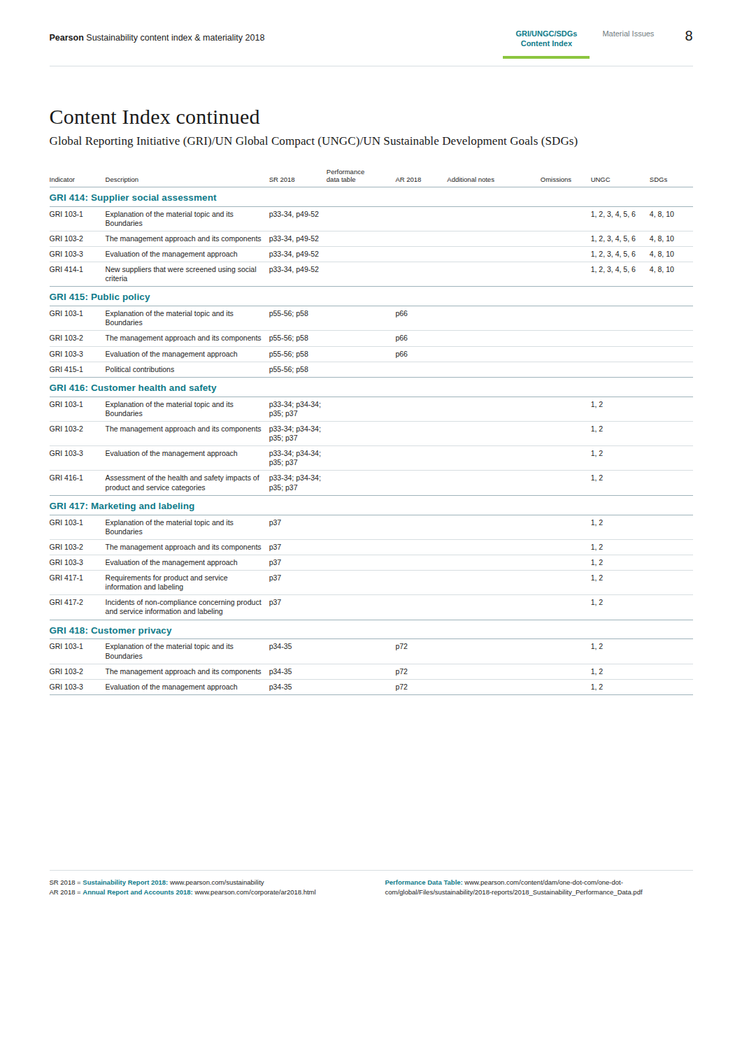Pearson Sustainability content index & materiality 2018
GRI/UNGC/SDGs
Content Index
Material Issues
8
Content Index continued
Global Reporting Initiative (GRI)/UN Global Compact (UNGC)/UN Sustainable Development Goals (SDGs)
| Indicator | Description | SR 2018 | Performance data table | AR 2018 | Additional notes | Omissions | UNGC | SDGs |
| --- | --- | --- | --- | --- | --- | --- | --- | --- |
| GRI 414: Supplier social assessment |
| GRI 103-1 | Explanation of the material topic and its Boundaries | p33-34, p49-52 | | | | | 1, 2, 3, 4, 5, 6 | 4, 8, 10 |
| GRI 103-2 | The management approach and its components | p33-34, p49-52 | | | | | 1, 2, 3, 4, 5, 6 | 4, 8, 10 |
| GRI 103-3 | Evaluation of the management approach | p33-34, p49-52 | | | | | 1, 2, 3, 4, 5, 6 | 4, 8, 10 |
| GRI 414-1 | New suppliers that were screened using social criteria | p33-34, p49-52 | | | | | 1, 2, 3, 4, 5, 6 | 4, 8, 10 |
| GRI 415: Public policy |
| GRI 103-1 | Explanation of the material topic and its Boundaries | p55-56; p58 | | p66 | | | | |
| GRI 103-2 | The management approach and its components | p55-56; p58 | | p66 | | | | |
| GRI 103-3 | Evaluation of the management approach | p55-56; p58 | | p66 | | | | |
| GRI 415-1 | Political contributions | p55-56; p58 | | | | | | |
| GRI 416: Customer health and safety |
| GRI 103-1 | Explanation of the material topic and its Boundaries | p33-34; p34-34; p35; p37 | | | | | 1, 2 | |
| GRI 103-2 | The management approach and its components | p33-34; p34-34; p35; p37 | | | | | 1, 2 | |
| GRI 103-3 | Evaluation of the management approach | p33-34; p34-34; p35; p37 | | | | | 1, 2 | |
| GRI 416-1 | Assessment of the health and safety impacts of product and service categories | p33-34; p34-34; p35; p37 | | | | | 1, 2 | |
| GRI 417: Marketing and labeling |
| GRI 103-1 | Explanation of the material topic and its Boundaries | p37 | | | | | 1, 2 | |
| GRI 103-2 | The management approach and its components | p37 | | | | | 1, 2 | |
| GRI 103-3 | Evaluation of the management approach | p37 | | | | | 1, 2 | |
| GRI 417-1 | Requirements for product and service information and labeling | p37 | | | | | 1, 2 | |
| GRI 417-2 | Incidents of non-compliance concerning product and service information and labeling | p37 | | | | | 1, 2 | |
| GRI 418: Customer privacy |
| GRI 103-1 | Explanation of the material topic and its Boundaries | p34-35 | | p72 | | | 1, 2 | |
| GRI 103-2 | The management approach and its components | p34-35 | | p72 | | | 1, 2 | |
| GRI 103-3 | Evaluation of the management approach | p34-35 | | p72 | | | 1, 2 | |
SR 2018 = Sustainability Report 2018: www.pearson.com/sustainability
AR 2018 = Annual Report and Accounts 2018: www.pearson.com/corporate/ar2018.html
Performance Data Table: www.pearson.com/content/dam/one-dot-com/one-dot-com/global/Files/sustainability/2018-reports/2018_Sustainability_Performance_Data.pdf